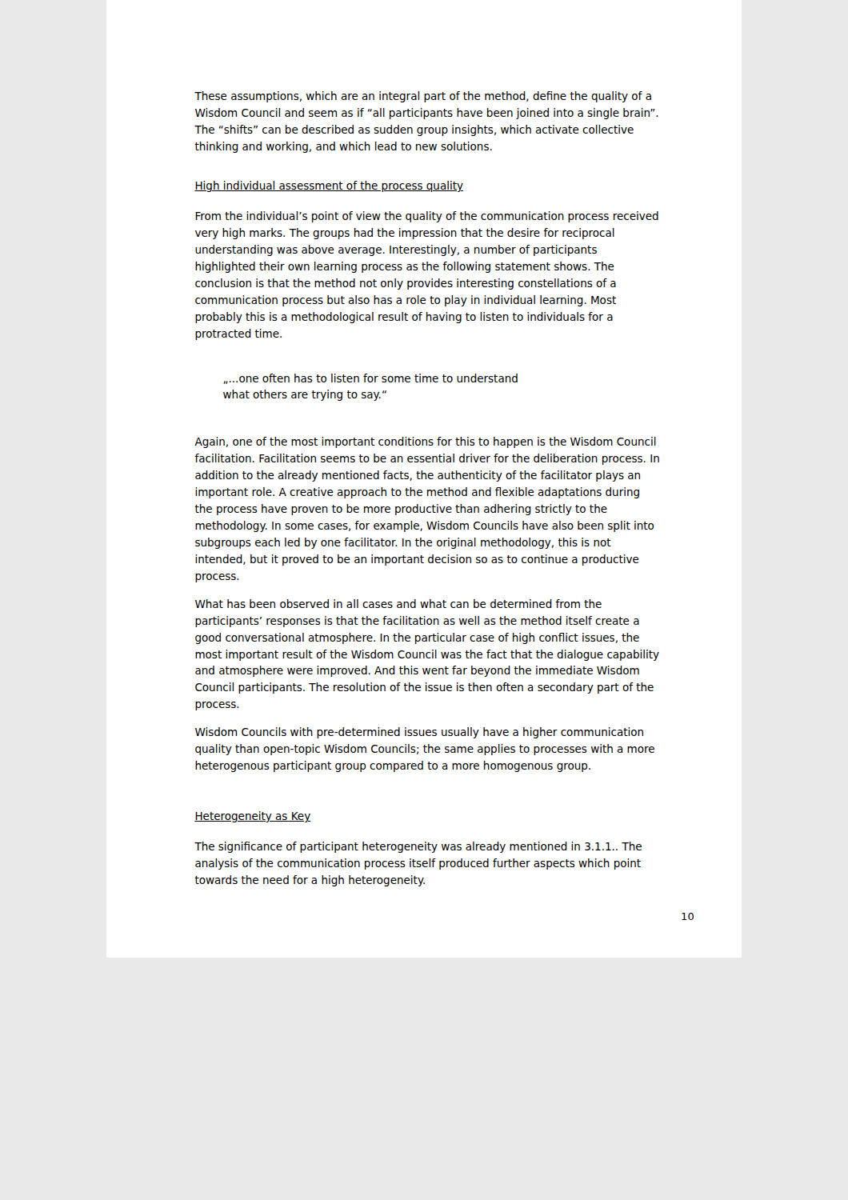These assumptions, which are an integral part of the method, define the quality of a Wisdom Council and seem as if “all participants have been joined into a single brain”. The “shifts” can be described as sudden group insights, which activate collective thinking and working, and which lead to new solutions.
High individual assessment of the process quality
From the individual’s point of view the quality of the communication process received very high marks. The groups had the impression that the desire for reciprocal understanding was above average. Interestingly, a number of participants highlighted their own learning process as the following statement shows. The conclusion is that the method not only provides interesting constellations of a communication process but also has a role to play in individual learning. Most probably this is a methodological result of having to listen to individuals for a protracted time.
„...one often has to listen for some time to understand
what others are trying to say.“
Again, one of the most important conditions for this to happen is the Wisdom Council facilitation. Facilitation seems to be an essential driver for the deliberation process. In addition to the already mentioned facts, the authenticity of the facilitator plays an important role. A creative approach to the method and flexible adaptations during the process have proven to be more productive than adhering strictly to the methodology. In some cases, for example, Wisdom Councils have also been split into subgroups each led by one facilitator. In the original methodology, this is not intended, but it proved to be an important decision so as to continue a productive process.
What has been observed in all cases and what can be determined from the participants’ responses is that the facilitation as well as the method itself create a good conversational atmosphere. In the particular case of high conflict issues, the most important result of the Wisdom Council was the fact that the dialogue capability and atmosphere were improved. And this went far beyond the immediate Wisdom Council participants. The resolution of the issue is then often a secondary part of the process.
Wisdom Councils with pre-determined issues usually have a higher communication quality than open-topic Wisdom Councils; the same applies to processes with a more heterogenous participant group compared to a more homogenous group.
Heterogeneity as Key
The significance of participant heterogeneity was already mentioned in 3.1.1.. The analysis of the communication process itself produced further aspects which point towards the need for a high heterogeneity.
10